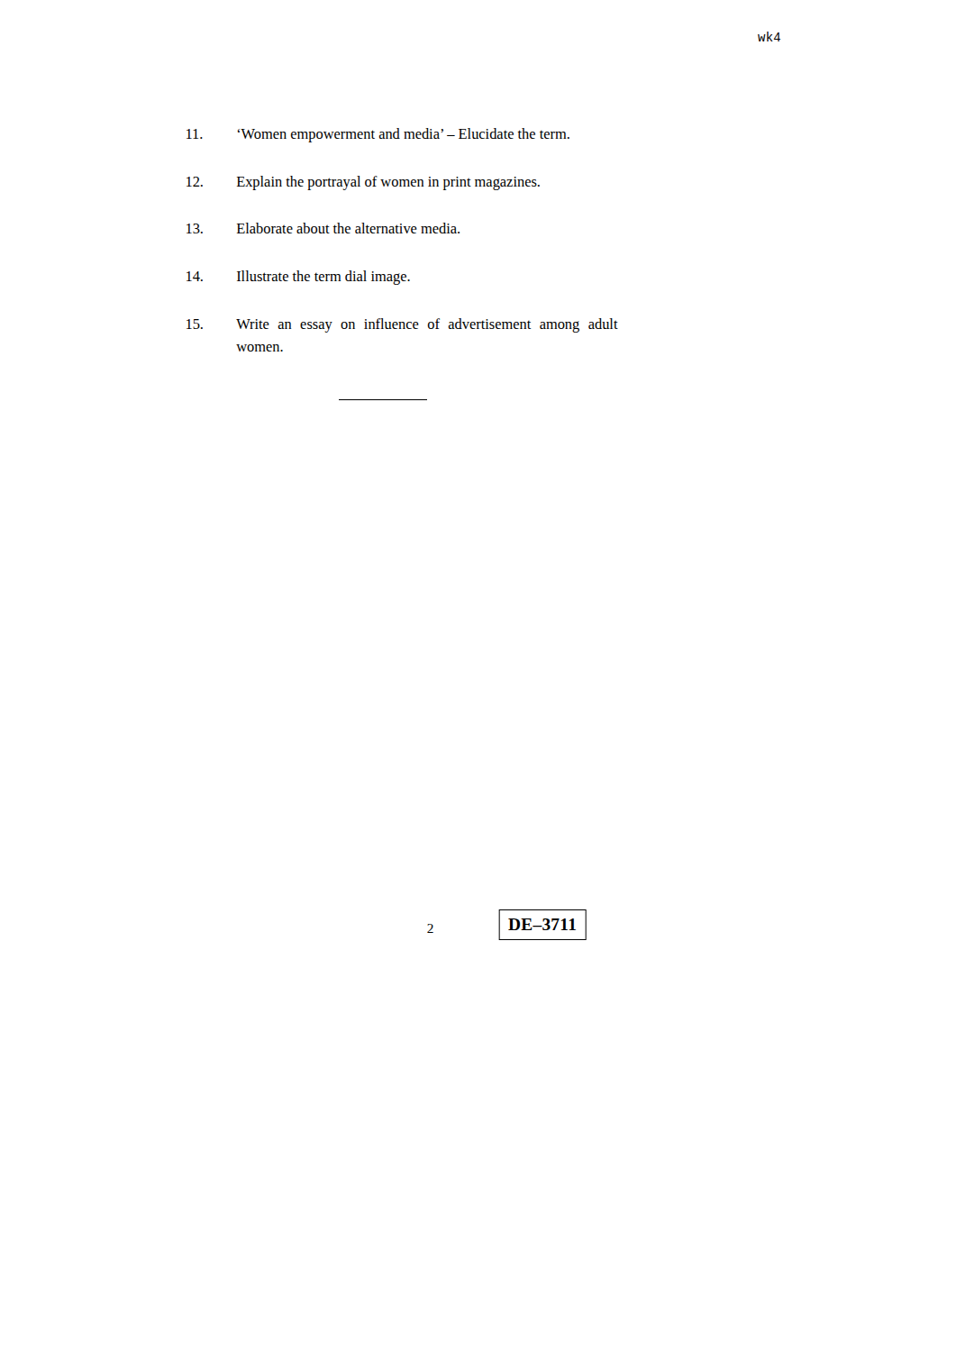wk4
11.
‘Women empowerment and media’ – Elucidate the term.
12.
Explain the portrayal of women in print magazines.
13.
Elaborate about the alternative media.
14.
Illustrate the term dial image.
15.
Write an essay on influence of advertisement among adult women.
2
DE–3711